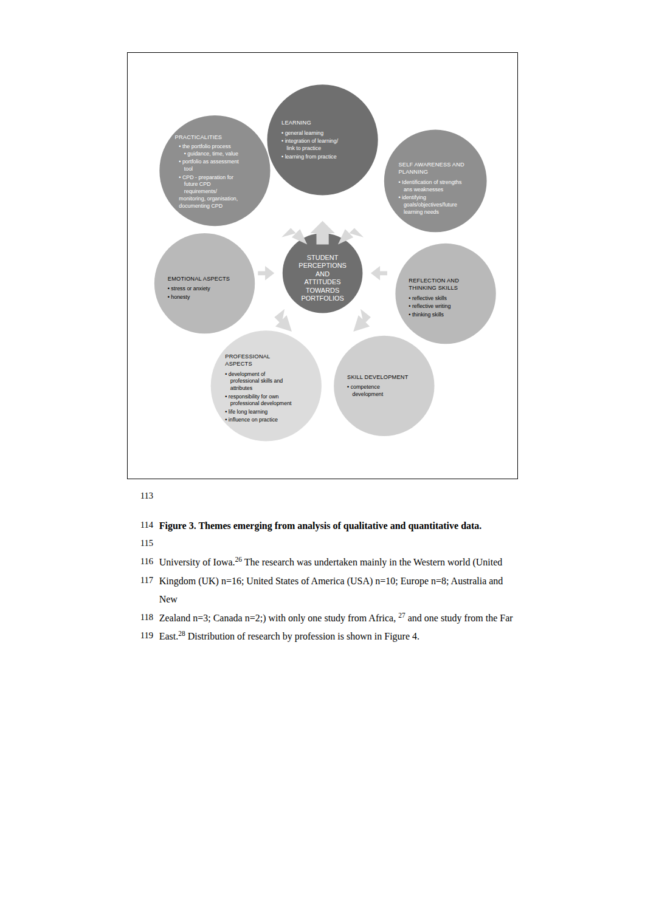STUDENT PERCEPTIONS AND ATTITUDES TOWARDS PORTFOLIOS LEARNING • general learning • integration of learning/ link to practice • learning from practice SELF AWARENESS AND PLANNING • Identification of strengths ans weaknesses • identifying goals/objectives/future learning needs REFLECTION AND THINKING SKILLS • reflective skills • reflective writing • thinking skills SKILL DEVELOPMENT • competence development PROFESSIONAL ASPECTS • development of professional skills and attributes • responsibility for own professional development • life long learning • influence on practice EMOTIONAL ASPECTS • stress or anxiety • honesty PRACTICALITIES • the portfolio process • guidance, time, value • portfolio as assessment tool • CPD - preparation for future CPD requirements/ monitoring, organisation, documenting CPD
113
114
Figure 3. Themes emerging from analysis of qualitative and quantitative data.
115
116
University of Iowa.26 The research was undertaken mainly in the Western world (United
117
Kingdom (UK) n=16; United States of America (USA) n=10; Europe n=8; Australia and New
118
Zealand n=3; Canada n=2;) with only one study from Africa, 27 and one study from the Far
119
East.28 Distribution of research by profession is shown in Figure 4.